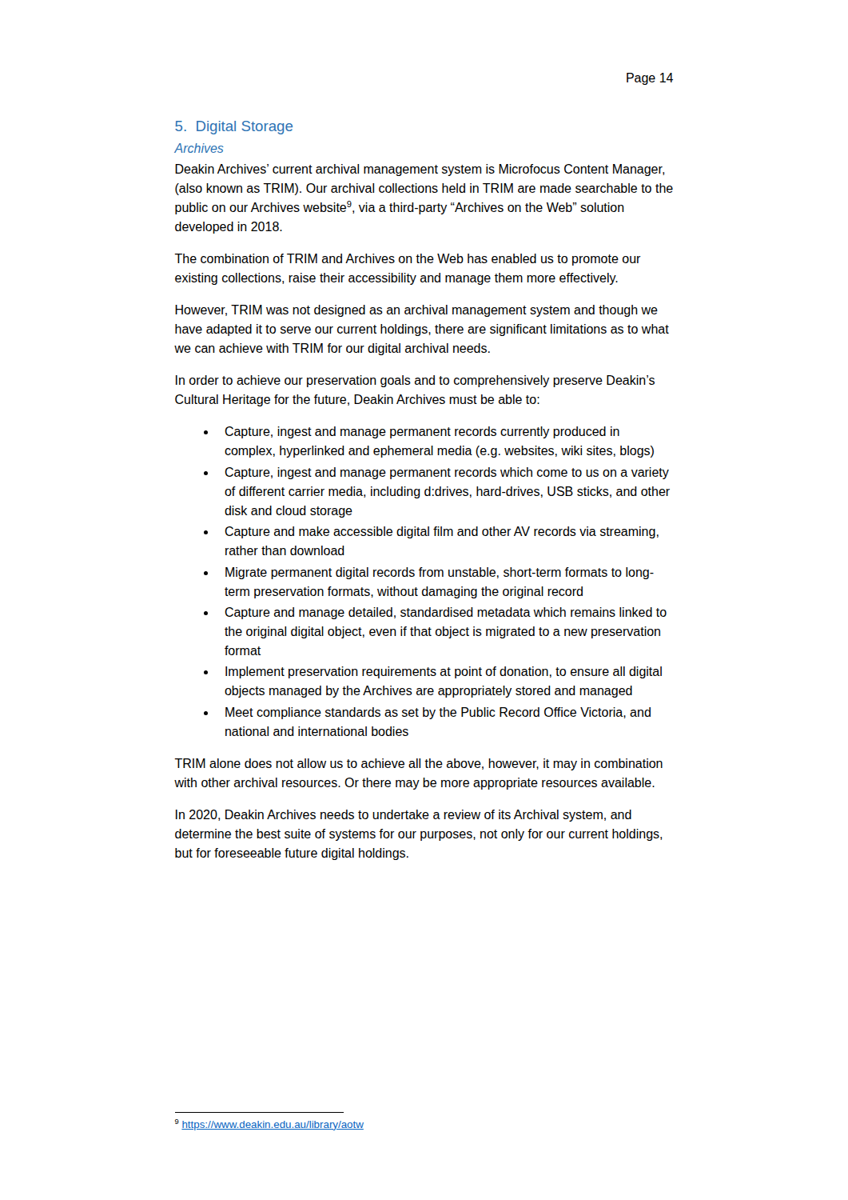Page 14
5. Digital Storage
Archives
Deakin Archives’ current archival management system is Microfocus Content Manager, (also known as TRIM). Our archival collections held in TRIM are made searchable to the public on our Archives website9, via a third-party “Archives on the Web” solution developed in 2018.
The combination of TRIM and Archives on the Web has enabled us to promote our existing collections, raise their accessibility and manage them more effectively.
However, TRIM was not designed as an archival management system and though we have adapted it to serve our current holdings, there are significant limitations as to what we can achieve with TRIM for our digital archival needs.
In order to achieve our preservation goals and to comprehensively preserve Deakin’s Cultural Heritage for the future, Deakin Archives must be able to:
Capture, ingest and manage permanent records currently produced in complex, hyperlinked and ephemeral media (e.g. websites, wiki sites, blogs)
Capture, ingest and manage permanent records which come to us on a variety of different carrier media, including d:drives, hard-drives, USB sticks, and other disk and cloud storage
Capture and make accessible digital film and other AV records via streaming, rather than download
Migrate permanent digital records from unstable, short-term formats to long-term preservation formats, without damaging the original record
Capture and manage detailed, standardised metadata which remains linked to the original digital object, even if that object is migrated to a new preservation format
Implement preservation requirements at point of donation, to ensure all digital objects managed by the Archives are appropriately stored and managed
Meet compliance standards as set by the Public Record Office Victoria, and national and international bodies
TRIM alone does not allow us to achieve all the above, however, it may in combination with other archival resources. Or there may be more appropriate resources available.
In 2020, Deakin Archives needs to undertake a review of its Archival system, and determine the best suite of systems for our purposes, not only for our current holdings, but for foreseeable future digital holdings.
9 https://www.deakin.edu.au/library/aotw